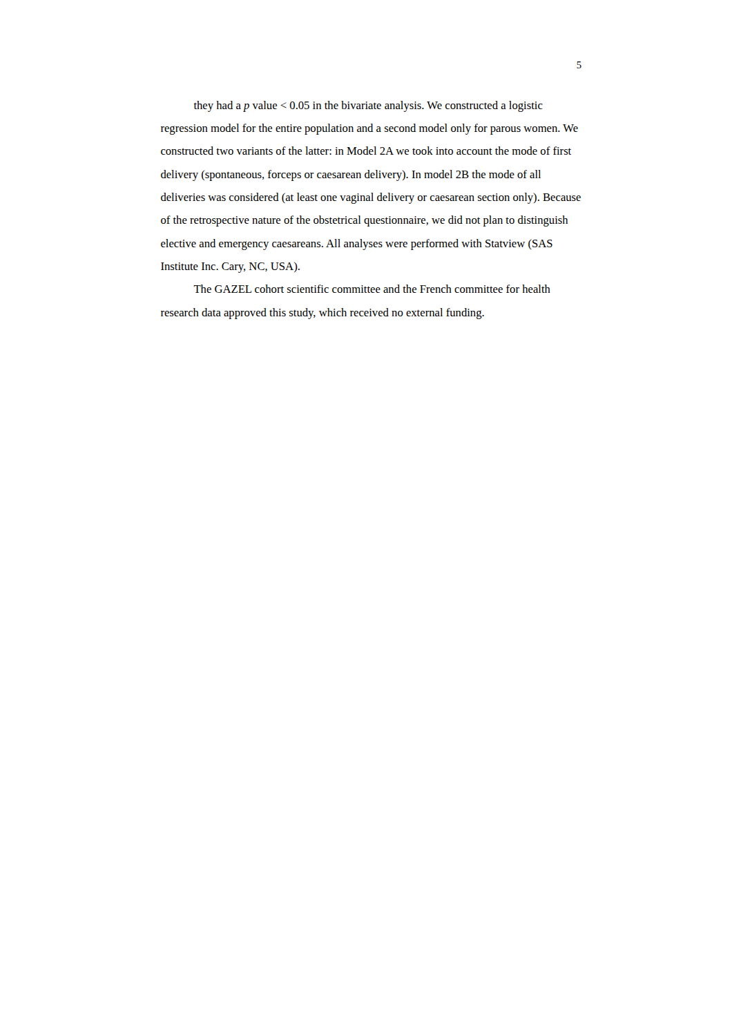5
they had a p value < 0.05 in the bivariate analysis. We constructed a logistic regression model for the entire population and a second model only for parous women. We constructed two variants of the latter: in Model 2A we took into account the mode of first delivery (spontaneous, forceps or caesarean delivery). In model 2B the mode of all deliveries was considered (at least one vaginal delivery or caesarean section only). Because of the retrospective nature of the obstetrical questionnaire, we did not plan to distinguish elective and emergency caesareans. All analyses were performed with Statview (SAS Institute Inc. Cary, NC, USA).
The GAZEL cohort scientific committee and the French committee for health research data approved this study, which received no external funding.